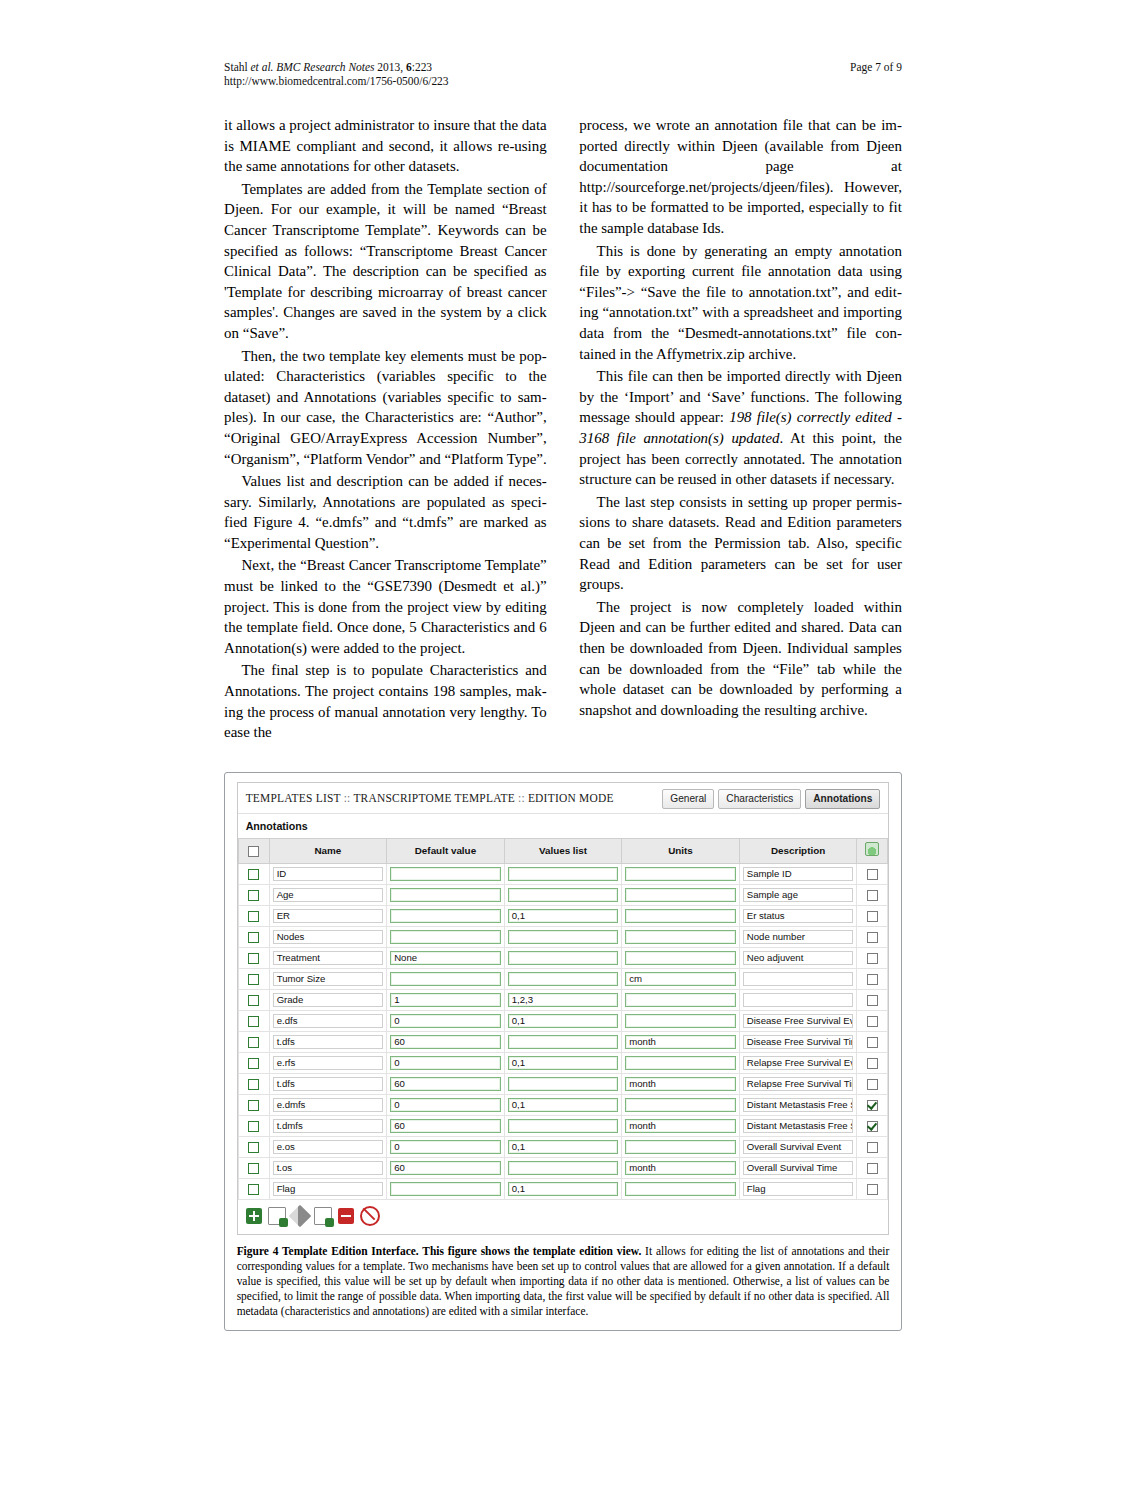Stahl et al. BMC Research Notes 2013, 6:223
http://www.biomedcentral.com/1756-0500/6/223
Page 7 of 9
it allows a project administrator to insure that the data is MIAME compliant and second, it allows re-using the same annotations for other datasets.
Templates are added from the Template section of Djeen. For our example, it will be named “Breast Cancer Transcriptome Template”. Keywords can be specified as follows: “Transcriptome Breast Cancer Clinical Data”. The description can be specified as 'Template for describing microarray of breast cancer samples'. Changes are saved in the system by a click on “Save”.
Then, the two template key elements must be populated: Characteristics (variables specific to the dataset) and Annotations (variables specific to samples). In our case, the Characteristics are: “Author”, “Original GEO/ArrayExpress Accession Number”, “Organism”, “Platform Vendor” and “Platform Type”.
Values list and description can be added if necessary. Similarly, Annotations are populated as specified Figure 4. “e.dmfs” and “t.dmfs” are marked as “Experimental Question”.
Next, the “Breast Cancer Transcriptome Template” must be linked to the “GSE7390 (Desmedt et al.)” project. This is done from the project view by editing the template field. Once done, 5 Characteristics and 6 Annotation(s) were added to the project.
The final step is to populate Characteristics and Annotations. The project contains 198 samples, making the process of manual annotation very lengthy. To ease the
process, we wrote an annotation file that can be imported directly within Djeen (available from Djeen documentation page at http://sourceforge.net/projects/djeen/files). However, it has to be formatted to be imported, especially to fit the sample database Ids.
This is done by generating an empty annotation file by exporting current file annotation data using “Files”-> “Save the file to annotation.txt”, and editing “annotation.txt” with a spreadsheet and importing data from the “Desmedt-annotations.txt” file contained in the Affymetrix.zip archive.
This file can then be imported directly with Djeen by the ‘Import’ and ‘Save’ functions. The following message should appear: 198 file(s) correctly edited - 3168 file annotation(s) updated. At this point, the project has been correctly annotated. The annotation structure can be reused in other datasets if necessary.
The last step consists in setting up proper permissions to share datasets. Read and Edition parameters can be set from the Permission tab. Also, specific Read and Edition parameters can be set for user groups.
The project is now completely loaded within Djeen and can be further edited and shared. Data can then be downloaded from Djeen. Individual samples can be downloaded from the “File” tab while the whole dataset can be downloaded by performing a snapshot and downloading the resulting archive.
Templates list :: Transcriptome Template :: Edition mode
General Characteristics Annotations
Annotations
| | Name | Default value | Values list | Units | Description | |
| --- | --- | --- | --- | --- | --- | --- |
| | ID | | | | Sample ID | |
| | Age | | | | Sample age | |
| | ER | | 0,1 | | Er status | |
| | Nodes | | | | Node number | |
| | Treatment | None | | | Neo adjuvent | |
| | Tumor Size | | | cm | | |
| | Grade | 1 | 1,2,3 | | | |
| | e.dfs | 0 | 0,1 | | Disease Free Survival Ev | |
| | t.dfs | 60 | | month | Disease Free Survival Tin | |
| | e.rfs | 0 | 0,1 | | Relapse Free Survival Ev | |
| | t.dfs | 60 | | month | Relapse Free Survival Tir | |
| | e.dmfs | 0 | 0,1 | | Distant Metastasis Free S | |
| | t.dmfs | 60 | | month | Distant Metastasis Free S | |
| | e.os | 0 | 0,1 | | Overall Survival Event | |
| | t.os | 60 | | month | Overall Survival Time | |
| | Flag | | 0,1 | | Flag | |
Figure 4 Template Edition Interface. This figure shows the template edition view. It allows for editing the list of annotations and their corresponding values for a template. Two mechanisms have been set up to control values that are allowed for a given annotation. If a default value is specified, this value will be set up by default when importing data if no other data is mentioned. Otherwise, a list of values can be specified, to limit the range of possible data. When importing data, the first value will be specified by default if no other data is specified. All metadata (characteristics and annotations) are edited with a similar interface.